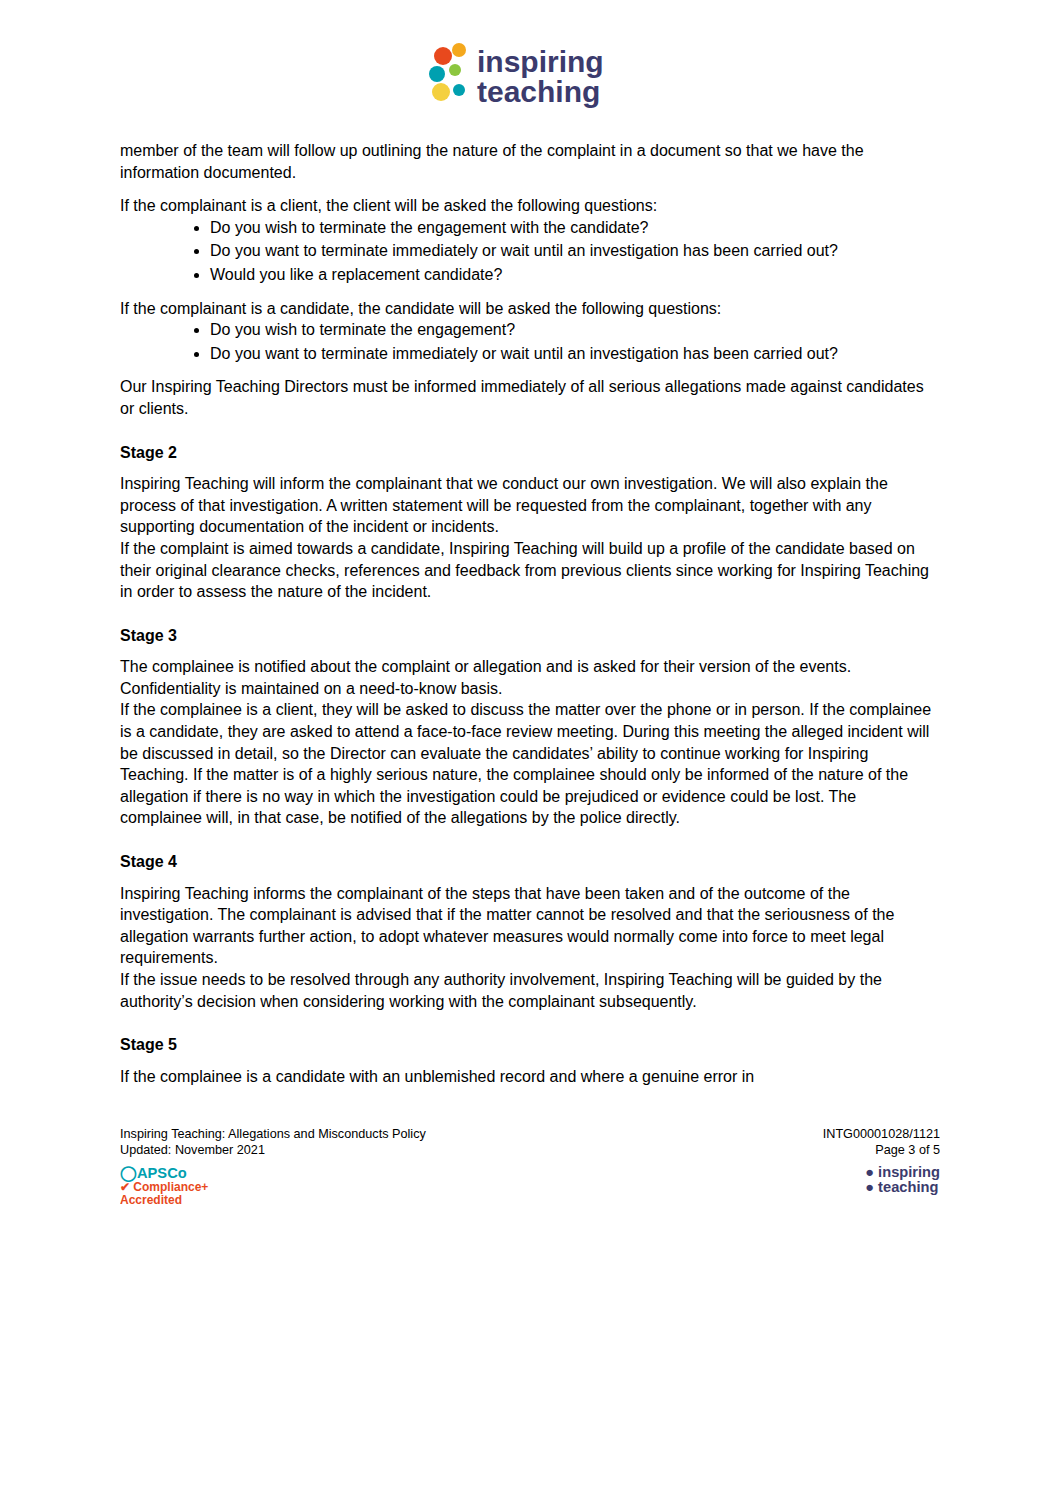inspiring teaching
member of the team will follow up outlining the nature of the complaint in a document so that we have the information documented.
If the complainant is a client, the client will be asked the following questions:
Do you wish to terminate the engagement with the candidate?
Do you want to terminate immediately or wait until an investigation has been carried out?
Would you like a replacement candidate?
If the complainant is a candidate, the candidate will be asked the following questions:
Do you wish to terminate the engagement?
Do you want to terminate immediately or wait until an investigation has been carried out?
Our Inspiring Teaching Directors must be informed immediately of all serious allegations made against candidates or clients.
Stage 2
Inspiring Teaching will inform the complainant that we conduct our own investigation. We will also explain the process of that investigation. A written statement will be requested from the complainant, together with any supporting documentation of the incident or incidents.
If the complaint is aimed towards a candidate, Inspiring Teaching will build up a profile of the candidate based on their original clearance checks, references and feedback from previous clients since working for Inspiring Teaching in order to assess the nature of the incident.
Stage 3
The complainee is notified about the complaint or allegation and is asked for their version of the events. Confidentiality is maintained on a need-to-know basis.
If the complainee is a client, they will be asked to discuss the matter over the phone or in person. If the complainee is a candidate, they are asked to attend a face-to-face review meeting. During this meeting the alleged incident will be discussed in detail, so the Director can evaluate the candidates’ ability to continue working for Inspiring Teaching. If the matter is of a highly serious nature, the complainee should only be informed of the nature of the allegation if there is no way in which the investigation could be prejudiced or evidence could be lost. The complainee will, in that case, be notified of the allegations by the police directly.
Stage 4
Inspiring Teaching informs the complainant of the steps that have been taken and of the outcome of the investigation. The complainant is advised that if the matter cannot be resolved and that the seriousness of the allegation warrants further action, to adopt whatever measures would normally come into force to meet legal requirements.
If the issue needs to be resolved through any authority involvement, Inspiring Teaching will be guided by the authority’s decision when considering working with the complainant subsequently.
Stage 5
If the complainee is a candidate with an unblemished record and where a genuine error in
Inspiring Teaching: Allegations and Misconducts Policy
Updated: November 2021
INTG00001028/1121
Page 3 of 5
◯APSCo
✔ Compliance+
Accredited
● inspiring ● teaching